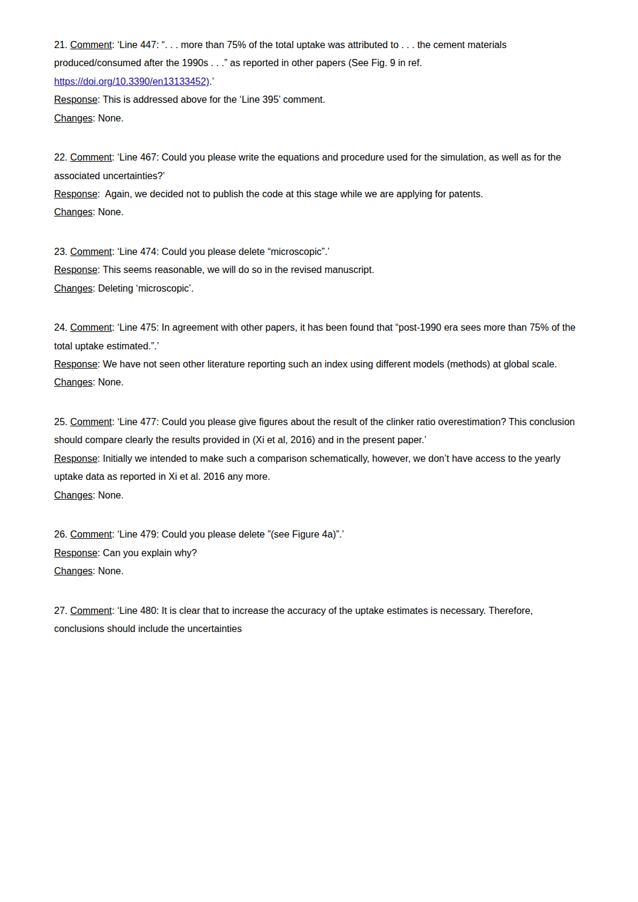21. Comment: ‘Line 447: “. . . more than 75% of the total uptake was attributed to . . . the cement materials produced/consumed after the 1990s . . .” as reported in other papers (See Fig. 9 in ref. https://doi.org/10.3390/en13133452).’
Response: This is addressed above for the ‘Line 395’ comment.
Changes: None.
22. Comment: ‘Line 467: Could you please write the equations and procedure used for the simulation, as well as for the associated uncertainties?’
Response: Again, we decided not to publish the code at this stage while we are applying for patents.
Changes: None.
23. Comment: ‘Line 474: Could you please delete “microscopic”.’
Response: This seems reasonable, we will do so in the revised manuscript.
Changes: Deleting ‘microscopic’.
24. Comment: ‘Line 475: In agreement with other papers, it has been found that “post-1990 era sees more than 75% of the total uptake estimated.”.’
Response: We have not seen other literature reporting such an index using different models (methods) at global scale.
Changes: None.
25. Comment: ‘Line 477: Could you please give figures about the result of the clinker ratio overestimation? This conclusion should compare clearly the results provided in (Xi et al, 2016) and in the present paper.’
Response: Initially we intended to make such a comparison schematically, however, we don’t have access to the yearly uptake data as reported in Xi et al. 2016 any more.
Changes: None.
26. Comment: ‘Line 479: Could you please delete ”(see Figure 4a)”.’
Response: Can you explain why?
Changes: None.
27. Comment: ‘Line 480: It is clear that to increase the accuracy of the uptake estimates is necessary. Therefore, conclusions should include the uncertainties